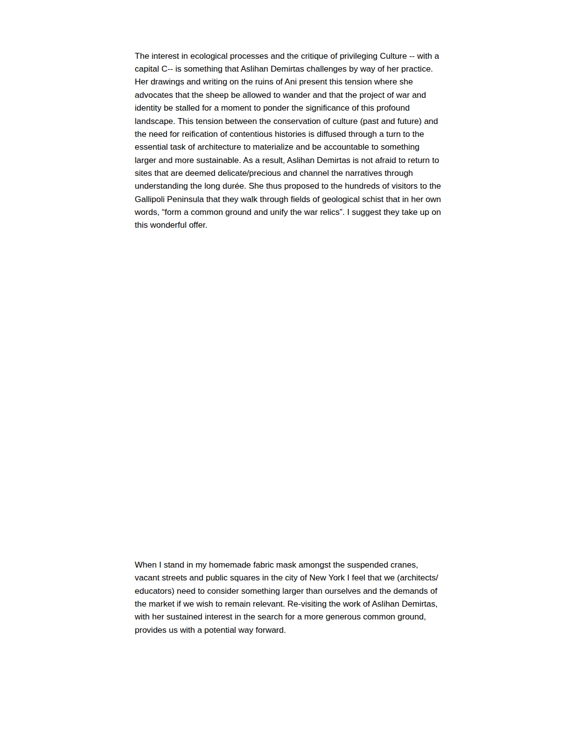The interest in ecological processes and the critique of privileging Culture -- with a capital C-- is something that Aslihan Demirtas challenges by way of her practice. Her drawings and writing on the ruins of Ani present this tension where she advocates that the sheep be allowed to wander and that the project of war and identity be stalled for a moment to ponder the significance of this profound landscape. This tension between the conservation of culture (past and future) and the need for reification of contentious histories is diffused through a turn to the essential task of architecture to materialize and be accountable to something larger and more sustainable. As a result, Aslihan Demirtas is not afraid to return to sites that are deemed delicate/precious and channel the narratives through understanding the long durée. She thus proposed to the hundreds of visitors to the Gallipoli Peninsula that they walk through fields of geological schist that in her own words, “form a common ground and unify the war relics”. I suggest they take up on this wonderful offer.
When I stand in my homemade fabric mask amongst the suspended cranes, vacant streets and public squares in the city of New York I feel that we (architects/ educators) need to consider something larger than ourselves and the demands of the market if we wish to remain relevant. Re-visiting the work of Aslihan Demirtas, with her sustained interest in the search for a more generous common ground, provides us with a potential way forward.